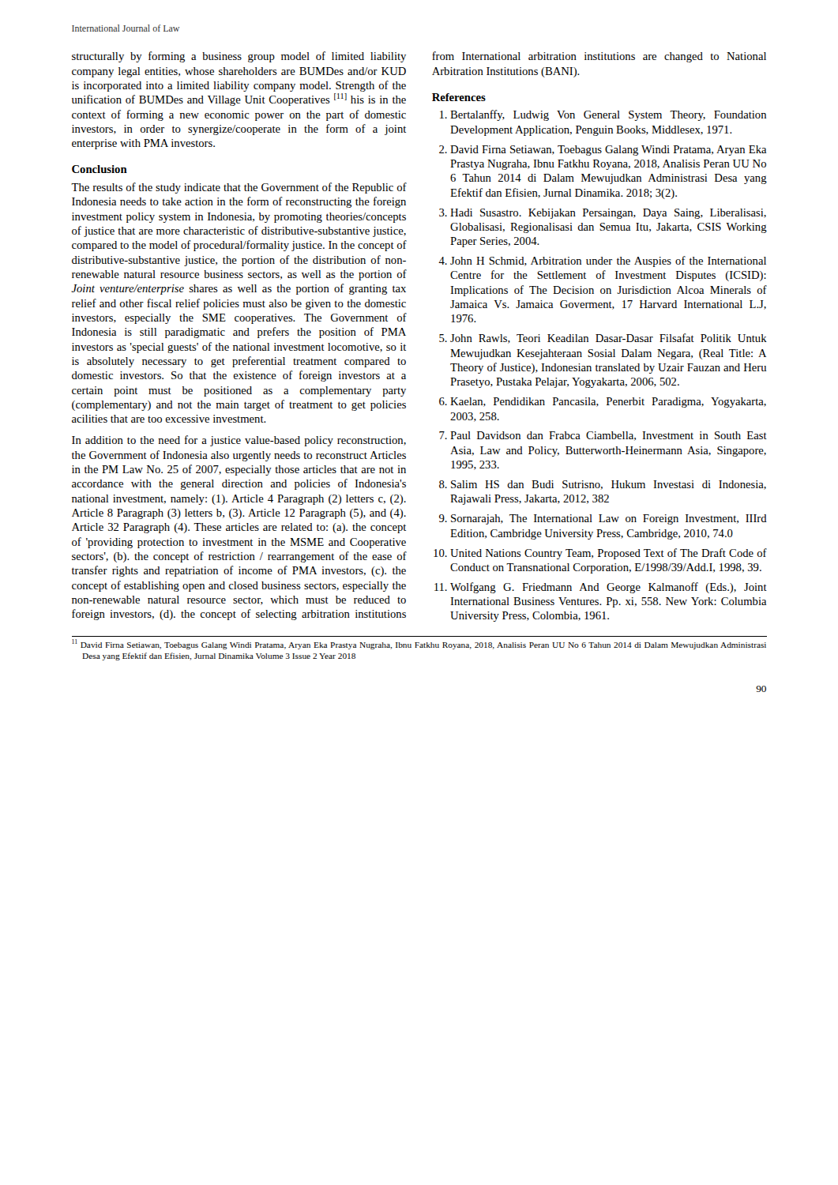International Journal of Law
structurally by forming a business group model of limited liability company legal entities, whose shareholders are BUMDes and/or KUD is incorporated into a limited liability company model. Strength of the unification of BUMDes and Village Unit Cooperatives [11] his is in the context of forming a new economic power on the part of domestic investors, in order to synergize/cooperate in the form of a joint enterprise with PMA investors.
Conclusion
The results of the study indicate that the Government of the Republic of Indonesia needs to take action in the form of reconstructing the foreign investment policy system in Indonesia, by promoting theories/concepts of justice that are more characteristic of distributive-substantive justice, compared to the model of procedural/formality justice. In the concept of distributive-substantive justice, the portion of the distribution of non-renewable natural resource business sectors, as well as the portion of Joint venture/enterprise shares as well as the portion of granting tax relief and other fiscal relief policies must also be given to the domestic investors, especially the SME cooperatives. The Government of Indonesia is still paradigmatic and prefers the position of PMA investors as 'special guests' of the national investment locomotive, so it is absolutely necessary to get preferential treatment compared to domestic investors. So that the existence of foreign investors at a certain point must be positioned as a complementary party (complementary) and not the main target of treatment to get policies acilities that are too excessive investment.
In addition to the need for a justice value-based policy reconstruction, the Government of Indonesia also urgently needs to reconstruct Articles in the PM Law No. 25 of 2007, especially those articles that are not in accordance with the general direction and policies of Indonesia's national investment, namely: (1). Article 4 Paragraph (2) letters c, (2). Article 8 Paragraph (3) letters b, (3). Article 12 Paragraph (5), and (4). Article 32 Paragraph (4). These articles are related to: (a). the concept of 'providing protection to investment in the MSME and Cooperative sectors', (b). the concept of restriction / rearrangement of the ease of transfer rights and repatriation of income of PMA investors, (c). the concept of establishing open and closed business sectors, especially the non-renewable natural resource sector, which must be reduced to foreign investors, (d). the concept of selecting arbitration institutions from International arbitration institutions are changed to National Arbitration Institutions (BANI).
References
Bertalanffy, Ludwig Von General System Theory, Foundation Development Application, Penguin Books, Middlesex, 1971.
David Firna Setiawan, Toebagus Galang Windi Pratama, Aryan Eka Prastya Nugraha, Ibnu Fatkhu Royana, 2018, Analisis Peran UU No 6 Tahun 2014 di Dalam Mewujudkan Administrasi Desa yang Efektif dan Efisien, Jurnal Dinamika. 2018; 3(2).
Hadi Susastro. Kebijakan Persaingan, Daya Saing, Liberalisasi, Globalisasi, Regionalisasi dan Semua Itu, Jakarta, CSIS Working Paper Series, 2004.
John H Schmid, Arbitration under the Auspies of the International Centre for the Settlement of Investment Disputes (ICSID): Implications of The Decision on Jurisdiction Alcoa Minerals of Jamaica Vs. Jamaica Goverment, 17 Harvard International L.J, 1976.
John Rawls, Teori Keadilan Dasar-Dasar Filsafat Politik Untuk Mewujudkan Kesejahteraan Sosial Dalam Negara, (Real Title: A Theory of Justice), Indonesian translated by Uzair Fauzan and Heru Prasetyo, Pustaka Pelajar, Yogyakarta, 2006, 502.
Kaelan, Pendidikan Pancasila, Penerbit Paradigma, Yogyakarta, 2003, 258.
Paul Davidson dan Frabca Ciambella, Investment in South East Asia, Law and Policy, Butterworth-Heinermann Asia, Singapore, 1995, 233.
Salim HS dan Budi Sutrisno, Hukum Investasi di Indonesia, Rajawali Press, Jakarta, 2012, 382
Sornarajah, The International Law on Foreign Investment, IIIrd Edition, Cambridge University Press, Cambridge, 2010, 74.0
United Nations Country Team, Proposed Text of The Draft Code of Conduct on Transnational Corporation, E/1998/39/Add.I, 1998, 39.
Wolfgang G. Friedmann And George Kalmanoff (Eds.), Joint International Business Ventures. Pp. xi, 558. New York: Columbia University Press, Colombia, 1961.
11 David Firna Setiawan, Toebagus Galang Windi Pratama, Aryan Eka Prastya Nugraha, Ibnu Fatkhu Royana, 2018, Analisis Peran UU No 6 Tahun 2014 di Dalam Mewujudkan Administrasi Desa yang Efektif dan Efisien, Jurnal Dinamika Volume 3 Issue 2 Year 2018
90